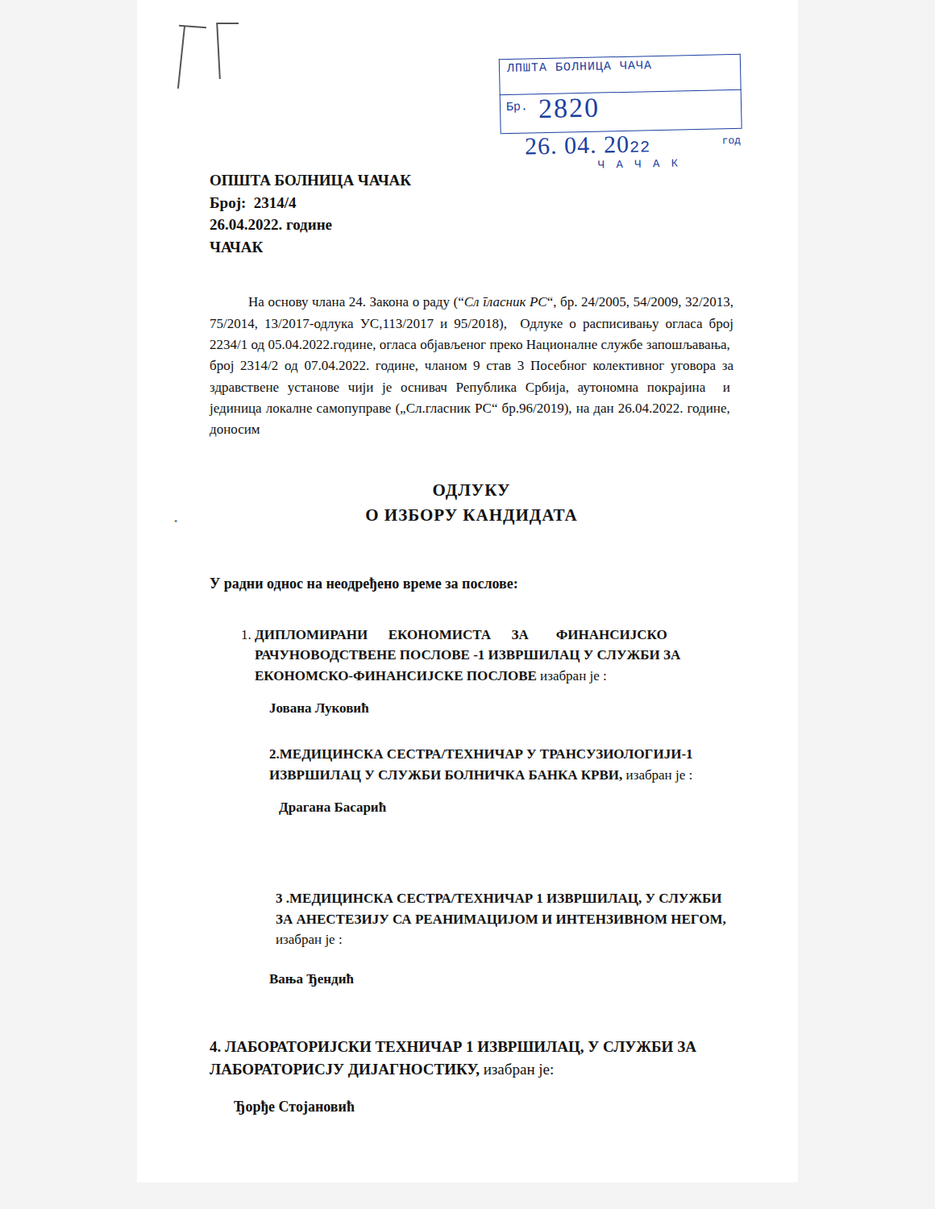ЛПШТА БОЛНИЦА ЧАЧА
Бр.
2820
26. 04. 2022
год
Ч А Ч А К
ОПШТА БОЛНИЦА ЧАЧАК
Број: 2314/4
26.04.2022. године
ЧАЧАК
На основу члана 24. Закона о раду (“Сл гласник РС“, бр. 24/2005, 54/2009, 32/2013, 75/2014, 13/2017-одлука УС,113/2017 и 95/2018), Одлуке о расписивању огласа број 2234/1 од 05.04.2022.године, огласа објављеног преко Националне службе запошљавања, број 2314/2 од 07.04.2022. године, чланом 9 став 3 Посебног колективног уговора за здравствене установе чији је оснивач Република Србија, аутономна покрајина и јединица локалне самопуправе („Сл.гласник РС“ бр.96/2019), на дан 26.04.2022. године, доносим
ОДЛУКУ
О ИЗБОРУ КАНДИДАТА
У радни однос на неодређено време за послове:
ДИПЛОМИРАНИ ЕКОНОМИСТА ЗА ФИНАНСИЈСКО РАЧУНОВОДСТВЕНЕ ПОСЛОВЕ -1 ИЗВРШИЛАЦ У СЛУЖБИ ЗА ЕКОНОМСКО-ФИНАНСИЈСКЕ ПОСЛОВЕ изабран је :
Јована Луковић
2.МЕДИЦИНСКА СЕСТРА/ТЕХНИЧАР У ТРАНСУЗИОЛОГИЈИ-1 ИЗВРШИЛАЦ У СЛУЖБИ БОЛНИЧКА БАНКА КРВИ, изабран је :
Драгана Басарић
3 .МЕДИЦИНСКА СЕСТРА/ТЕХНИЧАР 1 ИЗВРШИЛАЦ, У СЛУЖБИ ЗА АНЕСТЕЗИЈУ СА РЕАНИМАЦИЈОМ И ИНТЕНЗИВНОМ НЕГОМ, изабран је :
Вања Ђендић
•
4. ЛАБОРАТОРИЈСКИ ТЕХНИЧАР 1 ИЗВРШИЛАЦ, У СЛУЖБИ ЗА ЛАБОРАТОРИСЈУ ДИЈАГНОСТИКУ, изабран је:
Ђорђе Стојановић